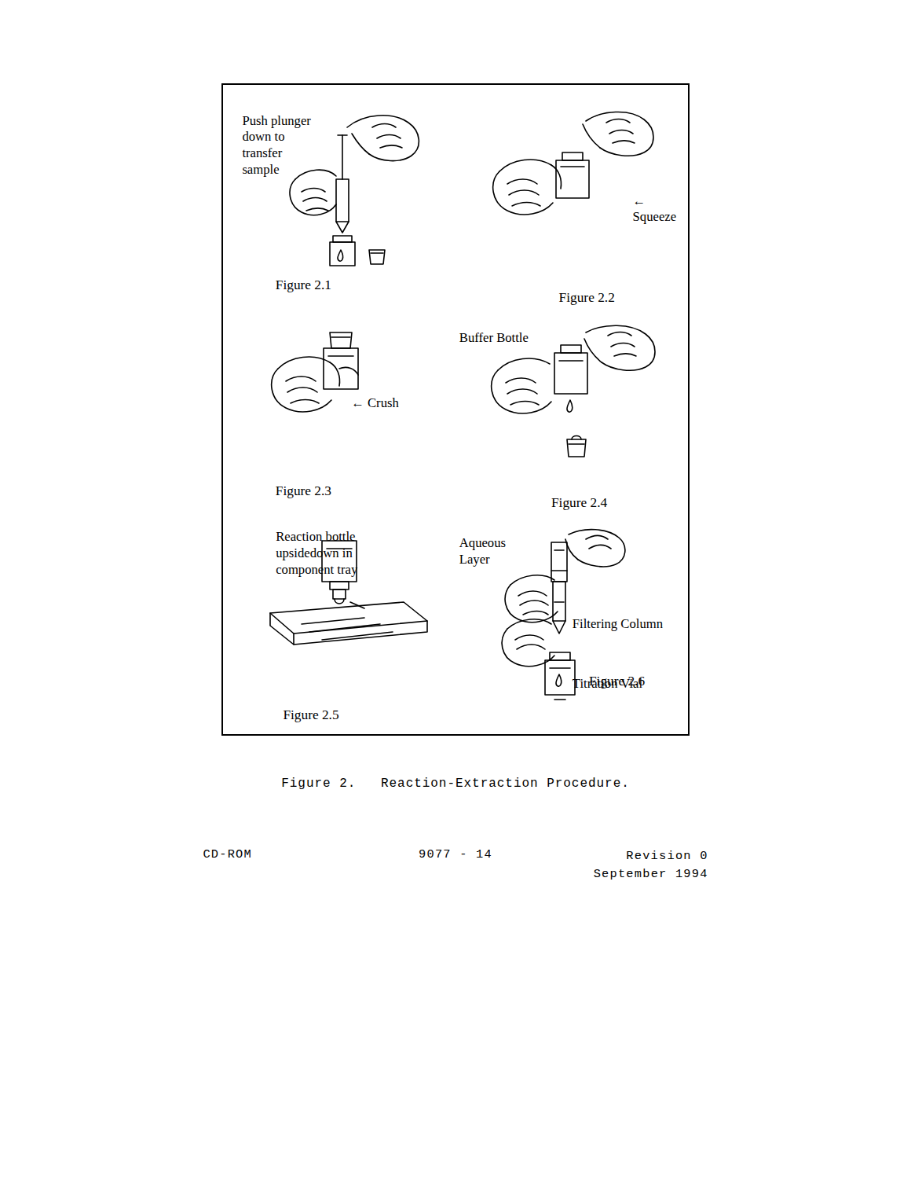Push plunger
down to
transfer
sample
Figure 2.1
← Squeeze
Figure 2.2
← Crush
Figure 2.3
Buffer Bottle
Figure 2.4
Reaction bottle
upsidedown in
component tray
Figure 2.5
Aqueous
Layer
Filtering Column
Titration Vial
Figure 2.6
Figure 2. Reaction-Extraction Procedure.
CD-ROM
9077 - 14
Revision 0
September 1994